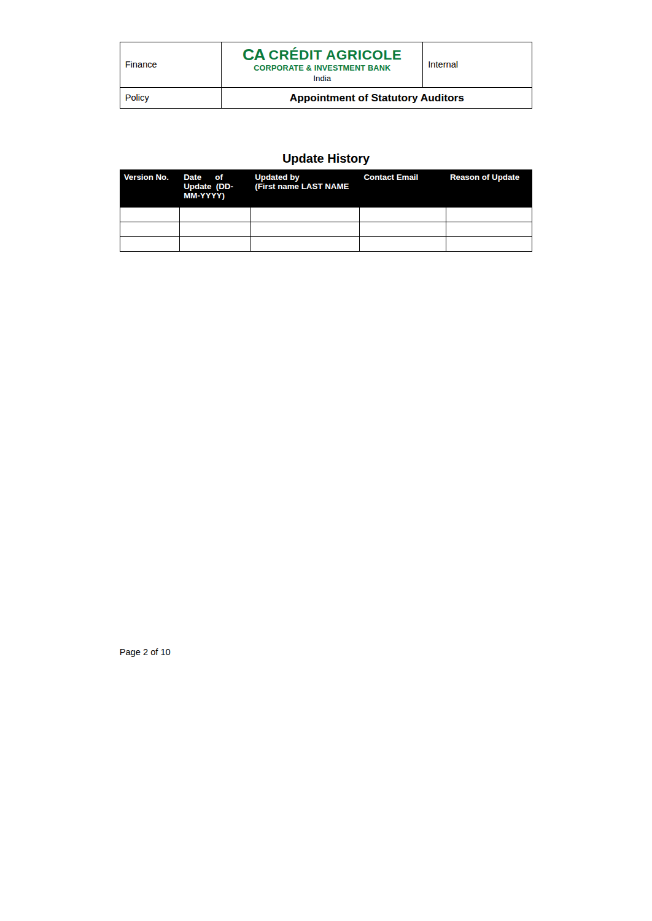| Finance | CA CRÉDIT AGRICOLE CORPORATE & INVESTMENT BANK India | Internal |
| Policy | Appointment of Statutory Auditors |
Update History
| Version No. | Date of Update (DD-MM-YYYY) | Updated by (First name LAST NAME | Contact Email | Reason of Update |
| --- | --- | --- | --- | --- |
Page 2 of 10